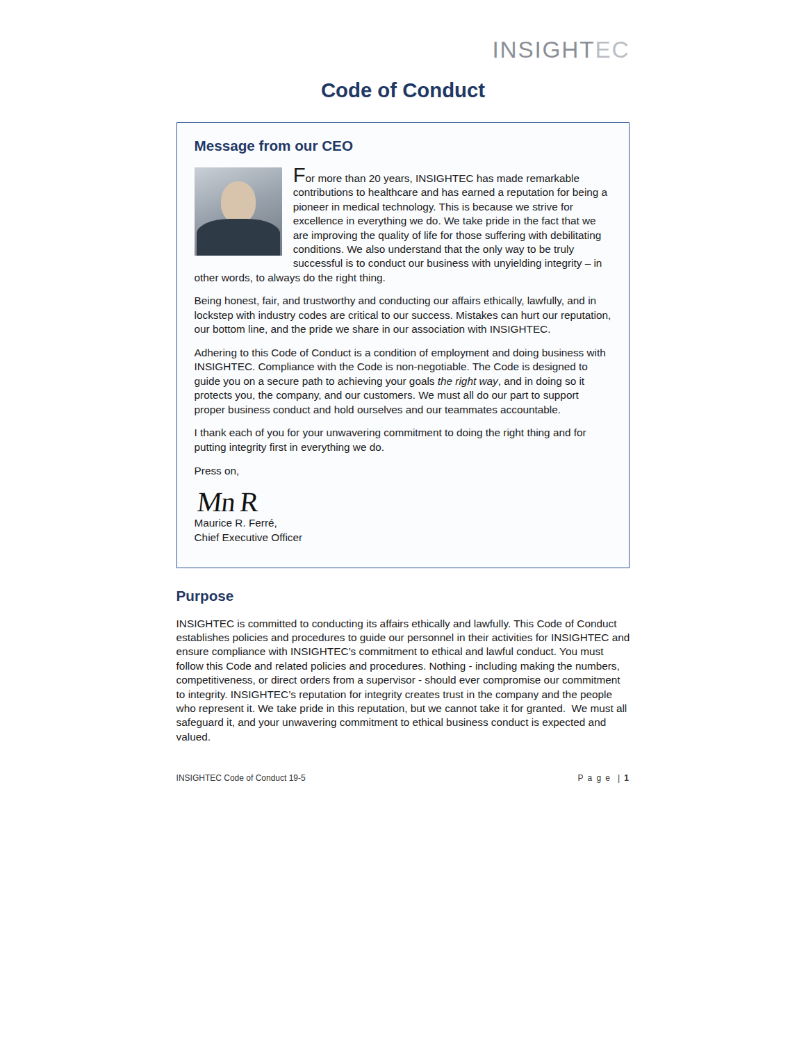INSIGHTEC
Code of Conduct
Message from our CEO
For more than 20 years, INSIGHTEC has made remarkable contributions to healthcare and has earned a reputation for being a pioneer in medical technology. This is because we strive for excellence in everything we do. We take pride in the fact that we are improving the quality of life for those suffering with debilitating conditions. We also understand that the only way to be truly successful is to conduct our business with unyielding integrity – in other words, to always do the right thing.
Being honest, fair, and trustworthy and conducting our affairs ethically, lawfully, and in lockstep with industry codes are critical to our success. Mistakes can hurt our reputation, our bottom line, and the pride we share in our association with INSIGHTEC.
Adhering to this Code of Conduct is a condition of employment and doing business with INSIGHTEC. Compliance with the Code is non-negotiable. The Code is designed to guide you on a secure path to achieving your goals the right way, and in doing so it protects you, the company, and our customers. We must all do our part to support proper business conduct and hold ourselves and our teammates accountable.
I thank each of you for your unwavering commitment to doing the right thing and for putting integrity first in everything we do.
Press on,
Mn R
Maurice R. Ferré,
Chief Executive Officer
Purpose
INSIGHTEC is committed to conducting its affairs ethically and lawfully. This Code of Conduct establishes policies and procedures to guide our personnel in their activities for INSIGHTEC and ensure compliance with INSIGHTEC’s commitment to ethical and lawful conduct. You must follow this Code and related policies and procedures. Nothing - including making the numbers, competitiveness, or direct orders from a supervisor - should ever compromise our commitment to integrity. INSIGHTEC’s reputation for integrity creates trust in the company and the people who represent it. We take pride in this reputation, but we cannot take it for granted. We must all safeguard it, and your unwavering commitment to ethical business conduct is expected and valued.
INSIGHTEC Code of Conduct 19-5 P a g e | 1